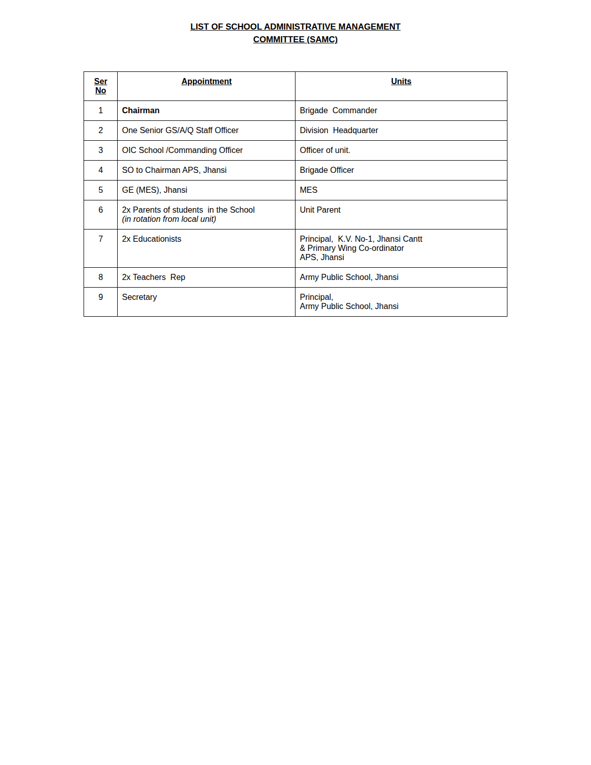LIST OF SCHOOL ADMINISTRATIVE MANAGEMENT
COMMITTEE (SAMC)
| Ser No | Appointment | Units |
| --- | --- | --- |
| 1 | Chairman | Brigade Commander |
| 2 | One Senior GS/A/Q Staff Officer | Division Headquarter |
| 3 | OIC School /Commanding Officer | Officer of unit. |
| 4 | SO to Chairman APS, Jhansi | Brigade Officer |
| 5 | GE (MES), Jhansi | MES |
| 6 | 2x Parents of students in the School (in rotation from local unit) | Unit Parent |
| 7 | 2x Educationists | Principal, K.V. No-1, Jhansi Cantt & Primary Wing Co-ordinator APS, Jhansi |
| 8 | 2x Teachers Rep | Army Public School, Jhansi |
| 9 | Secretary | Principal, Army Public School, Jhansi |